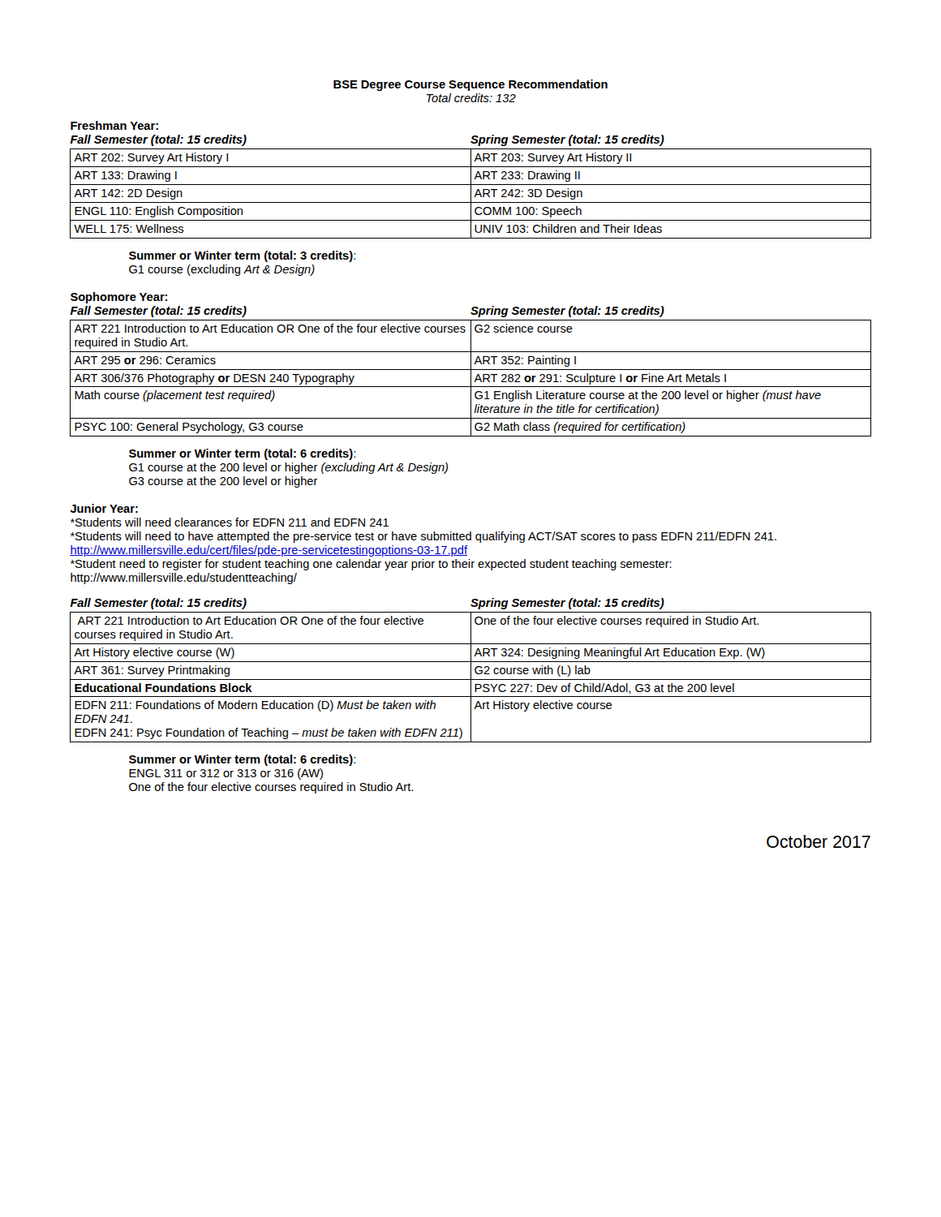BSE Degree Course Sequence Recommendation
Total credits: 132
Freshman Year:
Fall Semester (total: 15 credits) Spring Semester (total: 15 credits)
| ART 202: Survey Art History I | ART 203: Survey Art History II |
| ART 133: Drawing I | ART 233: Drawing II |
| ART 142: 2D Design | ART 242: 3D Design |
| ENGL 110: English Composition | COMM 100: Speech |
| WELL 175: Wellness | UNIV 103: Children and Their Ideas |
Summer or Winter term (total: 3 credits):
G1 course (excluding Art & Design)
Sophomore Year:
Fall Semester (total: 15 credits) Spring Semester (total: 15 credits)
| ART 221 Introduction to Art Education OR One of the four elective courses required in Studio Art. | G2 science course |
| ART 295 or 296: Ceramics | ART 352: Painting I |
| ART 306/376 Photography or DESN 240 Typography | ART 282 or 291: Sculpture I or Fine Art Metals I |
| Math course (placement test required) | G1 English Literature course at the 200 level or higher (must have literature in the title for certification) |
| PSYC 100: General Psychology, G3 course | G2 Math class (required for certification) |
Summer or Winter term (total: 6 credits):
G1 course at the 200 level or higher (excluding Art & Design)
G3 course at the 200 level or higher
Junior Year:
*Students will need clearances for EDFN 211 and EDFN 241
*Students will need to have attempted the pre-service test or have submitted qualifying ACT/SAT scores to pass EDFN 211/EDFN 241.
http://www.millersville.edu/cert/files/pde-pre-servicetestingoptions-03-17.pdf
*Student need to register for student teaching one calendar year prior to their expected student teaching semester:
http://www.millersville.edu/studentteaching/
Fall Semester (total: 15 credits) Spring Semester (total: 15 credits)
| ART 221 Introduction to Art Education OR One of the four elective courses required in Studio Art. | One of the four elective courses required in Studio Art. |
| Art History elective course (W) | ART 324: Designing Meaningful Art Education Exp. (W) |
| ART 361: Survey Printmaking | G2 course with (L) lab |
| Educational Foundations Block | PSYC 227: Dev of Child/Adol, G3 at the 200 level |
| EDFN 211: Foundations of Modern Education (D) Must be taken with EDFN 241 . EDFN 241: Psyc Foundation of Teaching – must be taken with EDFN 211 ) | Art History elective course |
Summer or Winter term (total: 6 credits):
ENGL 311 or 312 or 313 or 316 (AW)
One of the four elective courses required in Studio Art.
October 2017